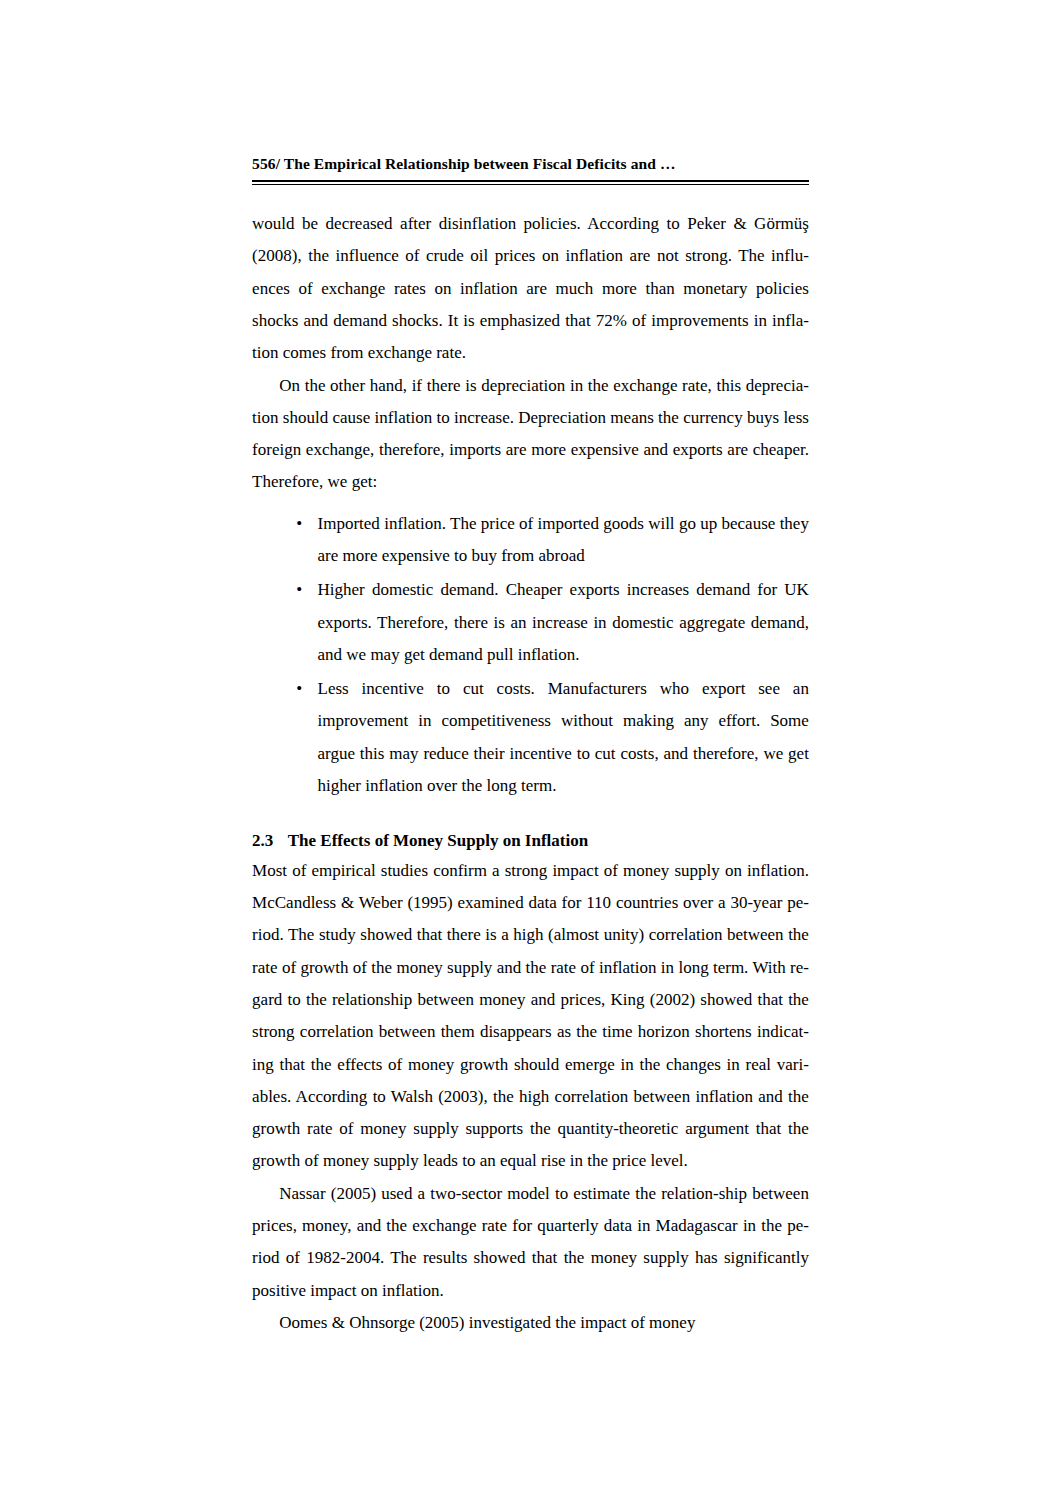556/ The Empirical Relationship between Fiscal Deficits and …
would be decreased after disinflation policies. According to Peker & Görmüş (2008), the influence of crude oil prices on inflation are not strong. The influences of exchange rates on inflation are much more than monetary policies shocks and demand shocks. It is emphasized that 72% of improvements in inflation comes from exchange rate.
On the other hand, if there is depreciation in the exchange rate, this depreciation should cause inflation to increase. Depreciation means the currency buys less foreign exchange, therefore, imports are more expensive and exports are cheaper. Therefore, we get:
Imported inflation. The price of imported goods will go up because they are more expensive to buy from abroad
Higher domestic demand. Cheaper exports increases demand for UK exports. Therefore, there is an increase in domestic aggregate demand, and we may get demand pull inflation.
Less incentive to cut costs. Manufacturers who export see an improvement in competitiveness without making any effort. Some argue this may reduce their incentive to cut costs, and therefore, we get higher inflation over the long term.
2.3 The Effects of Money Supply on Inflation
Most of empirical studies confirm a strong impact of money supply on inflation. McCandless & Weber (1995) examined data for 110 countries over a 30-year period. The study showed that there is a high (almost unity) correlation between the rate of growth of the money supply and the rate of inflation in long term. With regard to the relationship between money and prices, King (2002) showed that the strong correlation between them disappears as the time horizon shortens indicating that the effects of money growth should emerge in the changes in real variables. According to Walsh (2003), the high correlation between inflation and the growth rate of money supply supports the quantity-theoretic argument that the growth of money supply leads to an equal rise in the price level.
Nassar (2005) used a two-sector model to estimate the relation-ship between prices, money, and the exchange rate for quarterly data in Madagascar in the period of 1982-2004. The results showed that the money supply has significantly positive impact on inflation.
Oomes & Ohnsorge (2005) investigated the impact of money